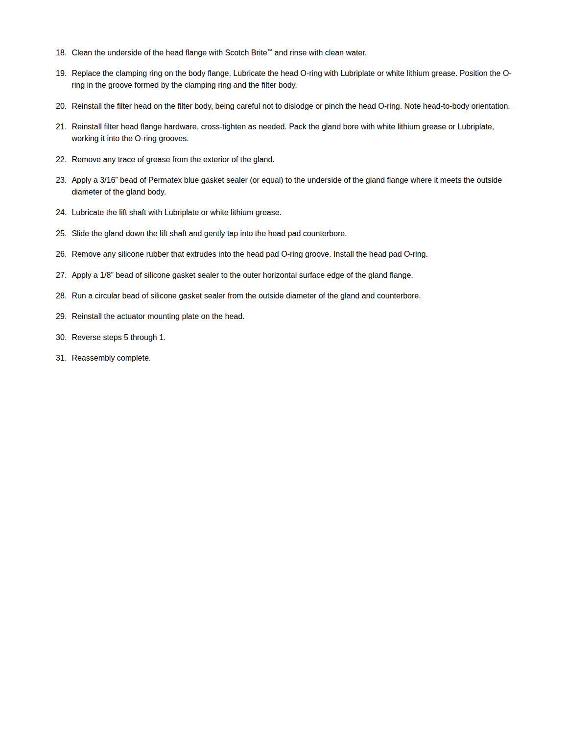Clean the underside of the head flange with Scotch Brite™ and rinse with clean water.
Replace the clamping ring on the body flange. Lubricate the head O-ring with Lubriplate or white lithium grease. Position the O-ring in the groove formed by the clamping ring and the filter body.
Reinstall the filter head on the filter body, being careful not to dislodge or pinch the head O-ring. Note head-to-body orientation.
Reinstall filter head flange hardware, cross-tighten as needed. Pack the gland bore with white lithium grease or Lubriplate, working it into the O-ring grooves.
Remove any trace of grease from the exterior of the gland.
Apply a 3/16” bead of Permatex blue gasket sealer (or equal) to the underside of the gland flange where it meets the outside diameter of the gland body.
Lubricate the lift shaft with Lubriplate or white lithium grease.
Slide the gland down the lift shaft and gently tap into the head pad counterbore.
Remove any silicone rubber that extrudes into the head pad O-ring groove. Install the head pad O-ring.
Apply a 1/8” bead of silicone gasket sealer to the outer horizontal surface edge of the gland flange.
Run a circular bead of silicone gasket sealer from the outside diameter of the gland and counterbore.
Reinstall the actuator mounting plate on the head.
Reverse steps 5 through 1.
Reassembly complete.